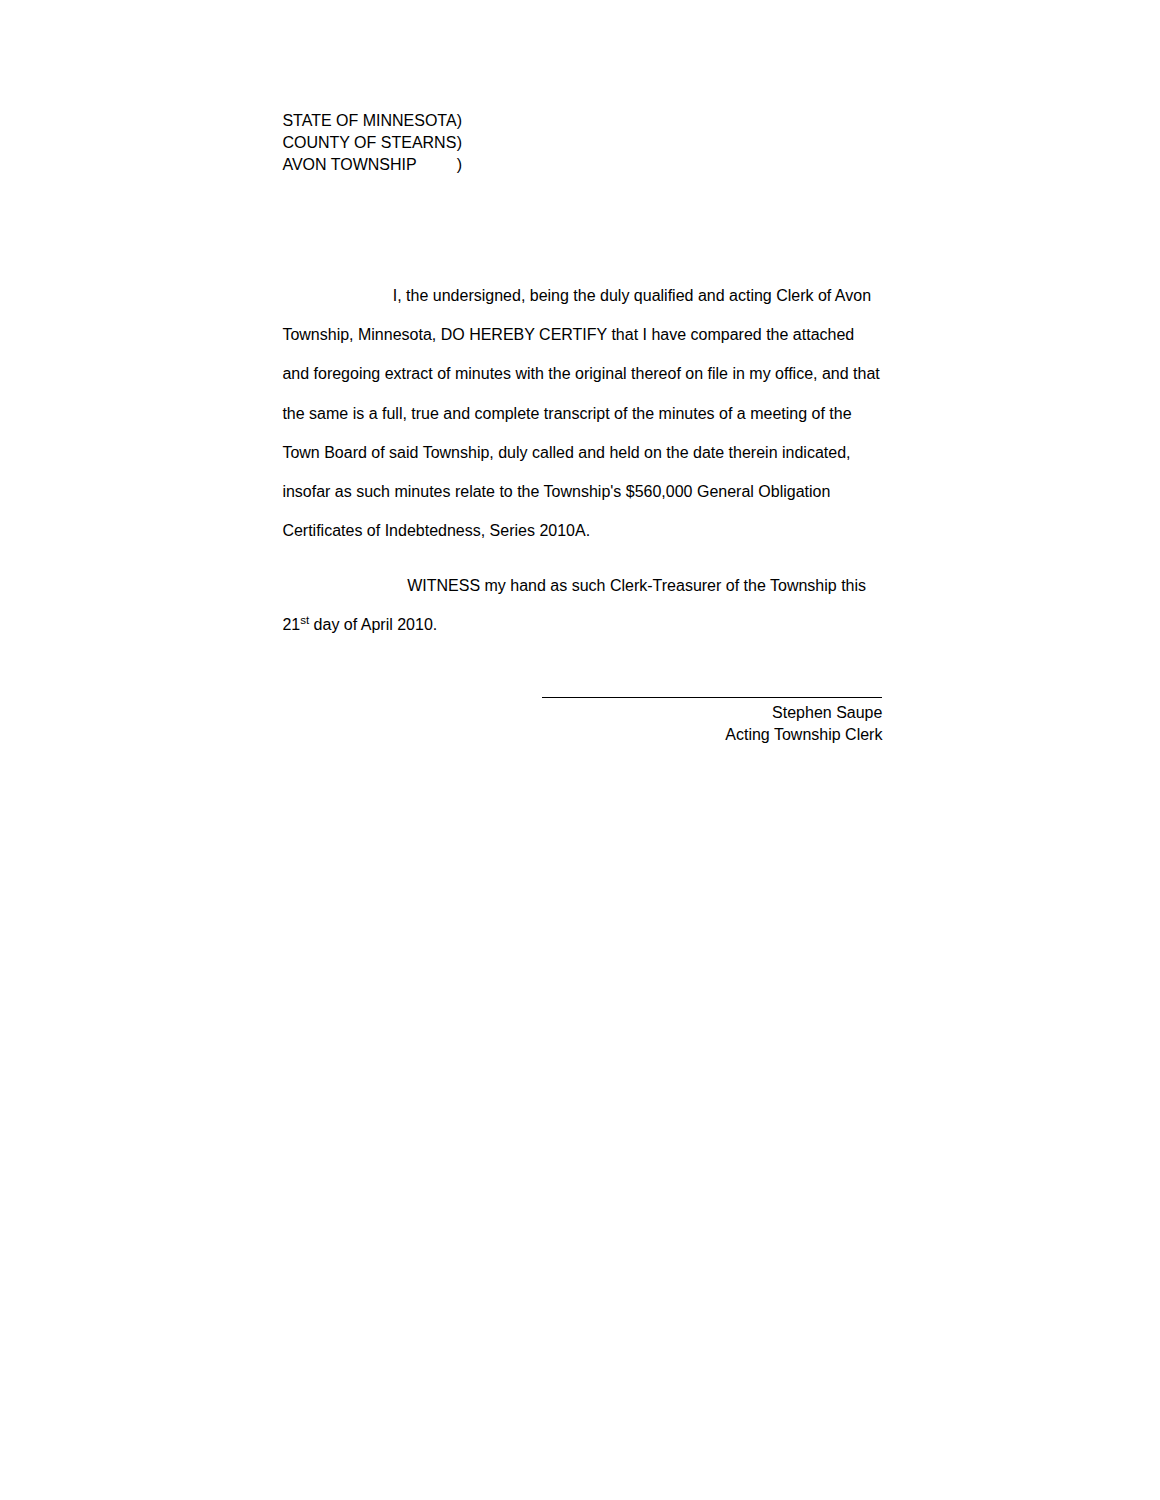| STATE OF MINNESOTA | ) |
| COUNTY OF STEARNS | ) |
| AVON TOWNSHIP | ) |
I, the undersigned, being the duly qualified and acting Clerk of Avon Township, Minnesota, DO HEREBY CERTIFY that I have compared the attached and foregoing extract of minutes with the original thereof on file in my office, and that the same is a full, true and complete transcript of the minutes of a meeting of the Town Board of said Township, duly called and held on the date therein indicated, insofar as such minutes relate to the Township's $560,000 General Obligation Certificates of Indebtedness, Series 2010A.
WITNESS my hand as such Clerk-Treasurer of the Township this 21st day of April 2010.
Stephen Saupe
Acting Township Clerk